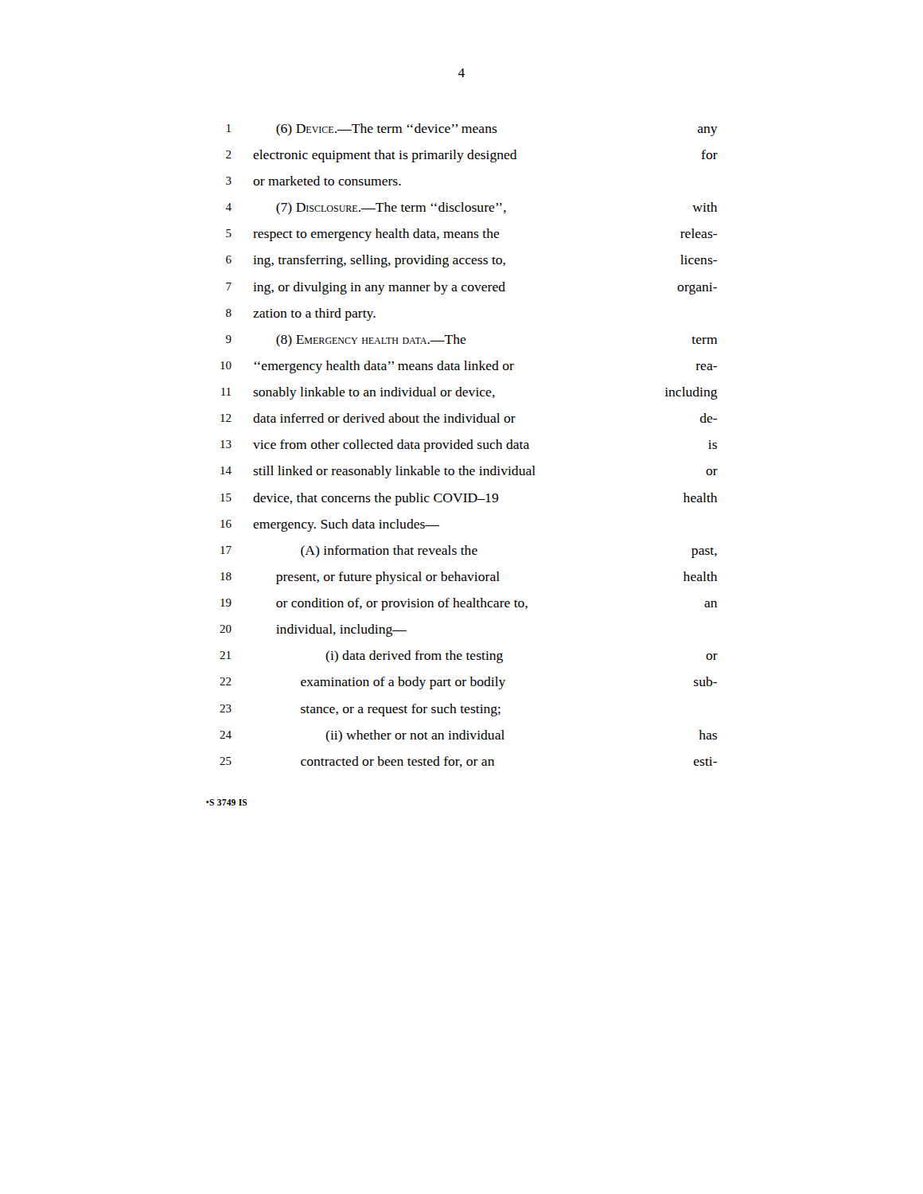4
(6) Device.—The term ‘‘device’’ means any
electronic equipment that is primarily designed for
or marketed to consumers.
(7) Disclosure.—The term ‘‘disclosure’’, with
respect to emergency health data, means the releas-
ing, transferring, selling, providing access to, licens-
ing, or divulging in any manner by a covered organi-
zation to a third party.
(8) Emergency health data.—The term
‘‘emergency health data’’ means data linked or rea-
sonably linkable to an individual or device, including
data inferred or derived about the individual or de-
vice from other collected data provided such data is
still linked or reasonably linkable to the individual or
device, that concerns the public COVID–19 health
emergency. Such data includes—
(A) information that reveals the past,
present, or future physical or behavioral health
or condition of, or provision of healthcare to, an
individual, including—
(i) data derived from the testing or
examination of a body part or bodily sub-
stance, or a request for such testing;
(ii) whether or not an individual has
contracted or been tested for, or an esti-
•S 3749 IS